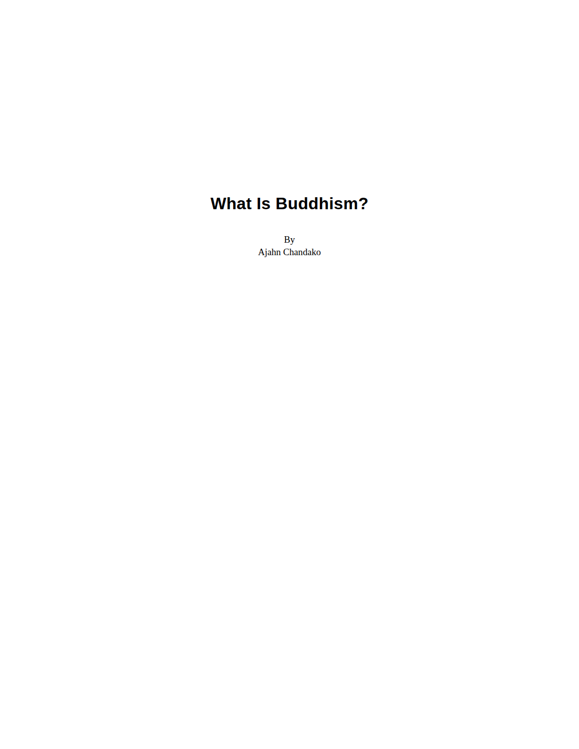What Is Buddhism?
By
Ajahn Chandako